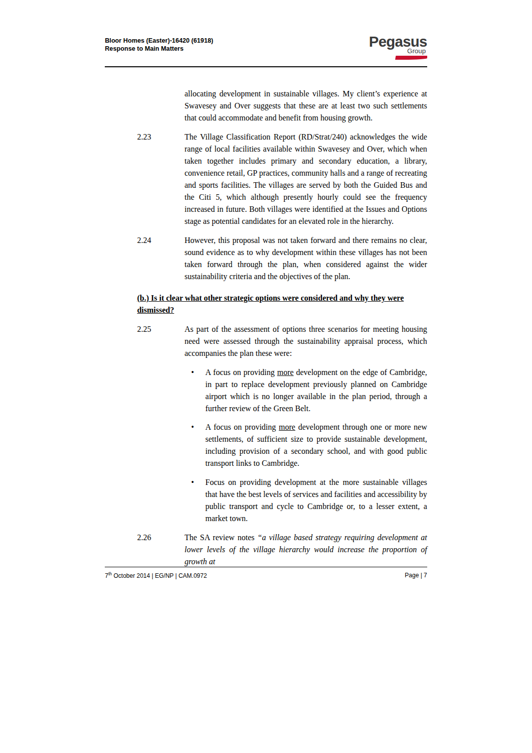Bloor Homes (Easter)-16420 (61918)
Response to Main Matters
Pegasus Group
allocating development in sustainable villages. My client’s experience at Swavesey and Over suggests that these are at least two such settlements that could accommodate and benefit from housing growth.
2.23 The Village Classification Report (RD/Strat/240) acknowledges the wide range of local facilities available within Swavesey and Over, which when taken together includes primary and secondary education, a library, convenience retail, GP practices, community halls and a range of recreating and sports facilities. The villages are served by both the Guided Bus and the Citi 5, which although presently hourly could see the frequency increased in future. Both villages were identified at the Issues and Options stage as potential candidates for an elevated role in the hierarchy.
2.24 However, this proposal was not taken forward and there remains no clear, sound evidence as to why development within these villages has not been taken forward through the plan, when considered against the wider sustainability criteria and the objectives of the plan.
(b.) Is it clear what other strategic options were considered and why they were dismissed?
2.25 As part of the assessment of options three scenarios for meeting housing need were assessed through the sustainability appraisal process, which accompanies the plan these were:
A focus on providing more development on the edge of Cambridge, in part to replace development previously planned on Cambridge airport which is no longer available in the plan period, through a further review of the Green Belt.
A focus on providing more development through one or more new settlements, of sufficient size to provide sustainable development, including provision of a secondary school, and with good public transport links to Cambridge.
Focus on providing development at the more sustainable villages that have the best levels of services and facilities and accessibility by public transport and cycle to Cambridge or, to a lesser extent, a market town.
2.26 The SA review notes “a village based strategy requiring development at lower levels of the village hierarchy would increase the proportion of growth at
7th October 2014 | EG/NP | CAM.0972
Page | 7